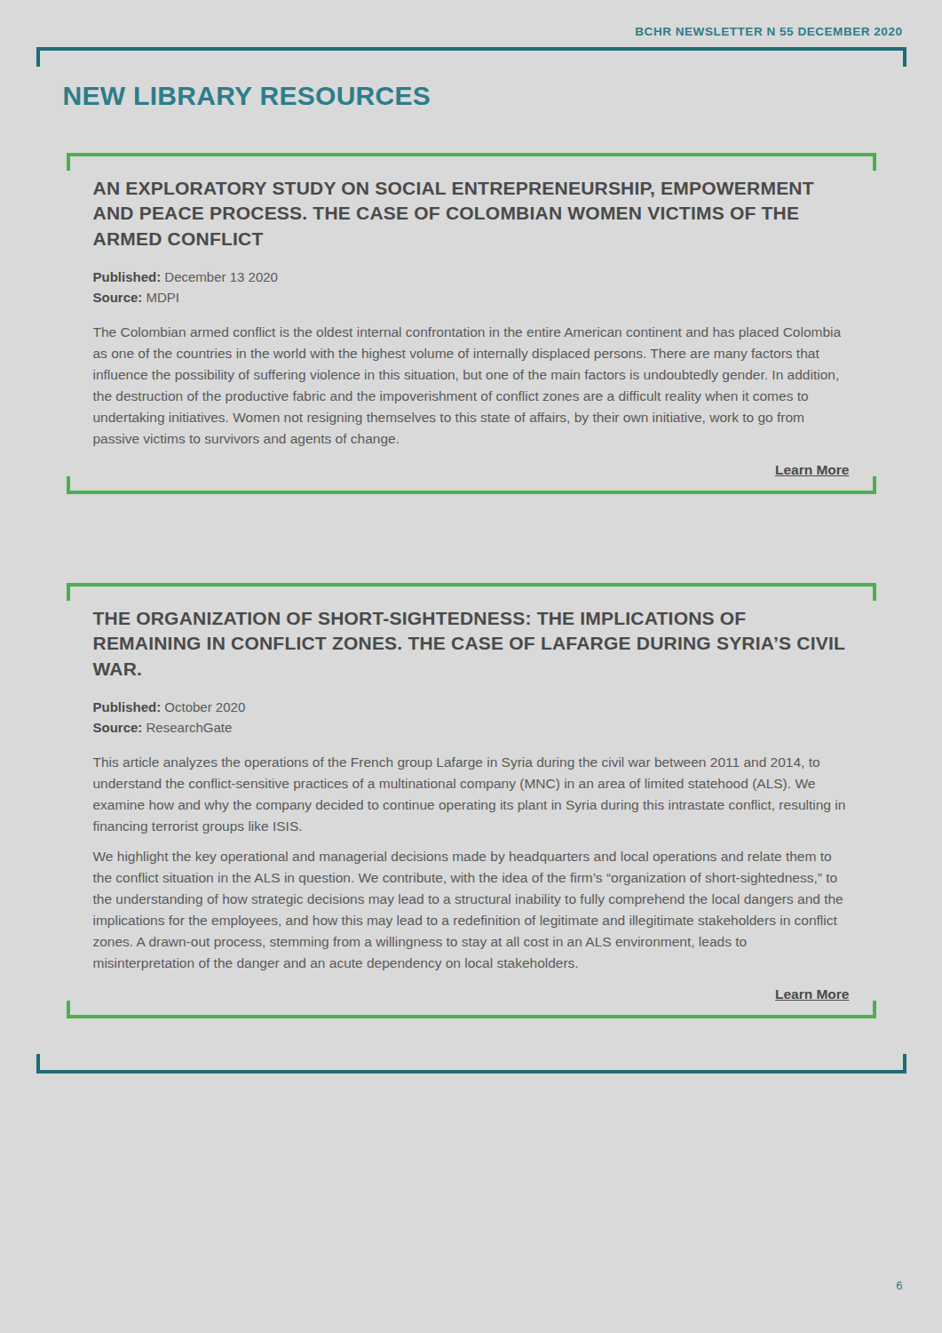BCHR NEWSLETTER N 55 DECEMBER 2020
NEW LIBRARY RESOURCES
An exploratory study on social entrepreneurship, empowerment and peace process. The case of Colombian women victims of the armed conflict
Published: December 13 2020
Source: MDPI
The Colombian armed conflict is the oldest internal confrontation in the entire American continent and has placed Colombia as one of the countries in the world with the highest volume of internally displaced persons. There are many factors that influence the possibility of suffering violence in this situation, but one of the main factors is undoubtedly gender. In addition, the destruction of the productive fabric and the impoverishment of conflict zones are a difficult reality when it comes to undertaking initiatives. Women not resigning themselves to this state of affairs, by their own initiative, work to go from passive victims to survivors and agents of change.
Learn More
The organization of short-sightedness: The implications of remaining in conflict zones. The case of Lafarge during Syria’s civil war.
Published: October 2020
Source: ResearchGate
This article analyzes the operations of the French group Lafarge in Syria during the civil war between 2011 and 2014, to understand the conflict-sensitive practices of a multinational company (MNC) in an area of limited statehood (ALS). We examine how and why the company decided to continue operating its plant in Syria during this intrastate conflict, resulting in financing terrorist groups like ISIS.
We highlight the key operational and managerial decisions made by headquarters and local operations and relate them to the conflict situation in the ALS in question. We contribute, with the idea of the firm’s “organization of short-sightedness,” to the understanding of how strategic decisions may lead to a structural inability to fully comprehend the local dangers and the implications for the employees, and how this may lead to a redefinition of legitimate and illegitimate stakeholders in conflict zones. A drawn-out process, stemming from a willingness to stay at all cost in an ALS environment, leads to misinterpretation of the danger and an acute dependency on local stakeholders.
Learn More
6